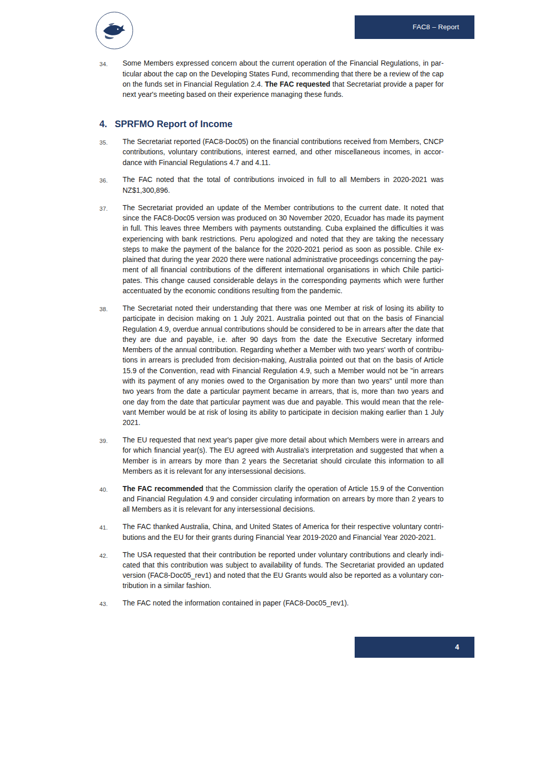FAC8 – Report
Some Members expressed concern about the current operation of the Financial Regulations, in particular about the cap on the Developing States Fund, recommending that there be a review of the cap on the funds set in Financial Regulation 2.4. The FAC requested that Secretariat provide a paper for next year's meeting based on their experience managing these funds.
4. SPRFMO Report of Income
The Secretariat reported (FAC8-Doc05) on the financial contributions received from Members, CNCP contributions, voluntary contributions, interest earned, and other miscellaneous incomes, in accordance with Financial Regulations 4.7 and 4.11.
The FAC noted that the total of contributions invoiced in full to all Members in 2020-2021 was NZ$1,300,896.
The Secretariat provided an update of the Member contributions to the current date. It noted that since the FAC8-Doc05 version was produced on 30 November 2020, Ecuador has made its payment in full. This leaves three Members with payments outstanding. Cuba explained the difficulties it was experiencing with bank restrictions. Peru apologized and noted that they are taking the necessary steps to make the payment of the balance for the 2020-2021 period as soon as possible. Chile explained that during the year 2020 there were national administrative proceedings concerning the payment of all financial contributions of the different international organisations in which Chile participates. This change caused considerable delays in the corresponding payments which were further accentuated by the economic conditions resulting from the pandemic.
The Secretariat noted their understanding that there was one Member at risk of losing its ability to participate in decision making on 1 July 2021. Australia pointed out that on the basis of Financial Regulation 4.9, overdue annual contributions should be considered to be in arrears after the date that they are due and payable, i.e. after 90 days from the date the Executive Secretary informed Members of the annual contribution. Regarding whether a Member with two years' worth of contributions in arrears is precluded from decision-making, Australia pointed out that on the basis of Article 15.9 of the Convention, read with Financial Regulation 4.9, such a Member would not be "in arrears with its payment of any monies owed to the Organisation by more than two years" until more than two years from the date a particular payment became in arrears, that is, more than two years and one day from the date that particular payment was due and payable. This would mean that the relevant Member would be at risk of losing its ability to participate in decision making earlier than 1 July 2021.
The EU requested that next year's paper give more detail about which Members were in arrears and for which financial year(s). The EU agreed with Australia's interpretation and suggested that when a Member is in arrears by more than 2 years the Secretariat should circulate this information to all Members as it is relevant for any intersessional decisions.
The FAC recommended that the Commission clarify the operation of Article 15.9 of the Convention and Financial Regulation 4.9 and consider circulating information on arrears by more than 2 years to all Members as it is relevant for any intersessional decisions.
The FAC thanked Australia, China, and United States of America for their respective voluntary contributions and the EU for their grants during Financial Year 2019-2020 and Financial Year 2020-2021.
The USA requested that their contribution be reported under voluntary contributions and clearly indicated that this contribution was subject to availability of funds. The Secretariat provided an updated version (FAC8-Doc05_rev1) and noted that the EU Grants would also be reported as a voluntary contribution in a similar fashion.
The FAC noted the information contained in paper (FAC8-Doc05_rev1).
4